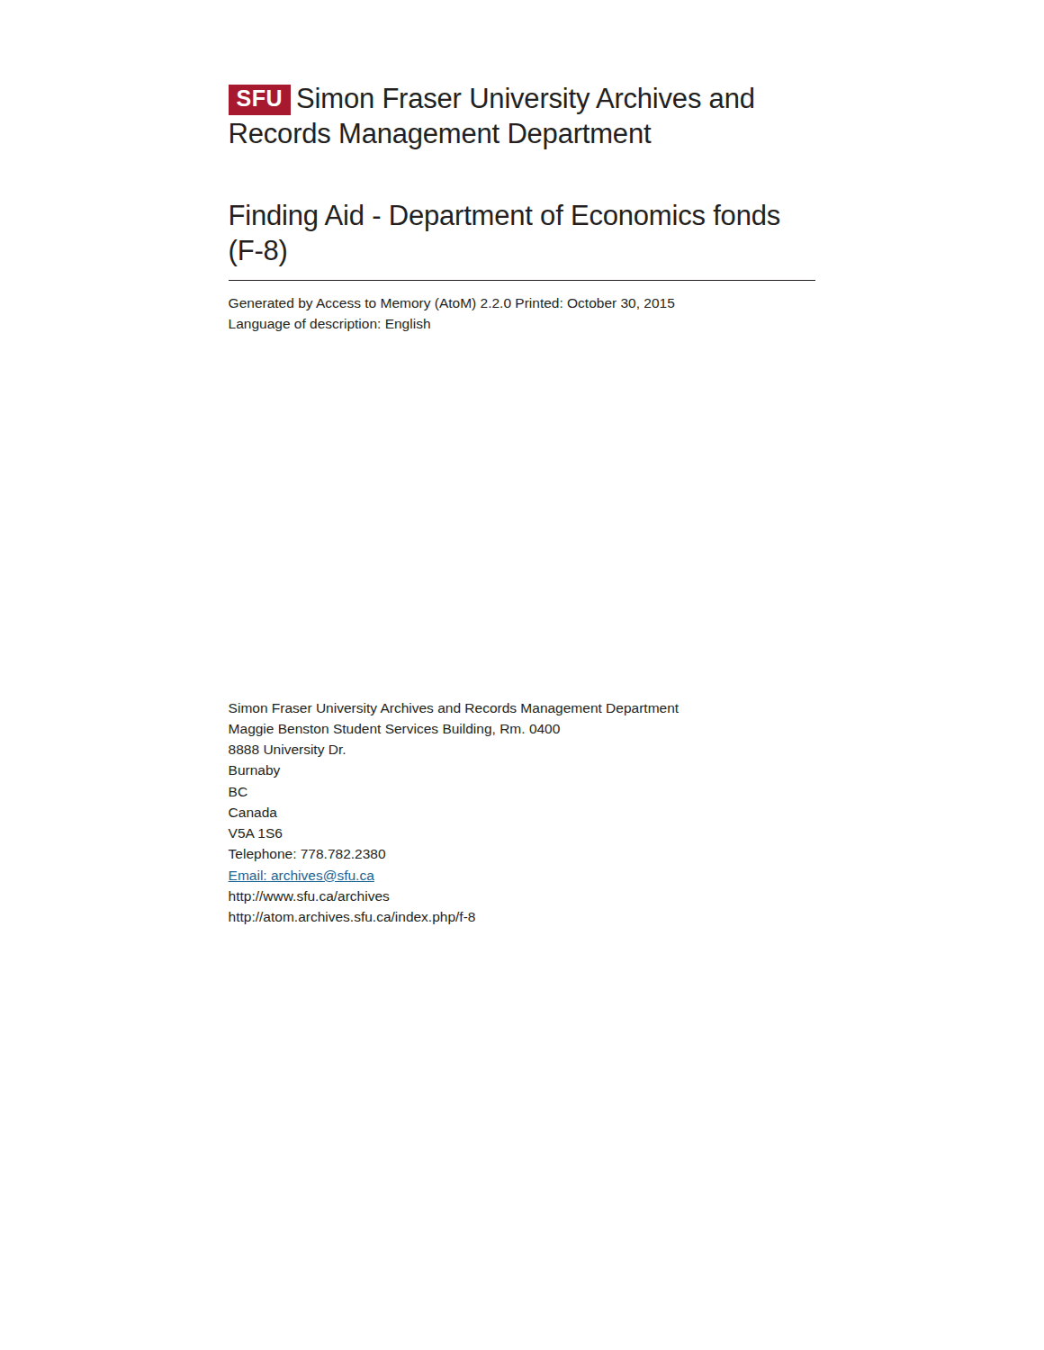SFUSimon Fraser University Archives and Records Management Department
Finding Aid - Department of Economics fonds (F-8)
Generated by Access to Memory (AtoM) 2.2.0 Printed: October 30, 2015
Language of description: English
Simon Fraser University Archives and Records Management Department
Maggie Benston Student Services Building, Rm. 0400
8888 University Dr.
Burnaby
BC
Canada
V5A 1S6
Telephone: 778.782.2380
Email: archives@sfu.ca
http://www.sfu.ca/archives
http://atom.archives.sfu.ca/index.php/f-8